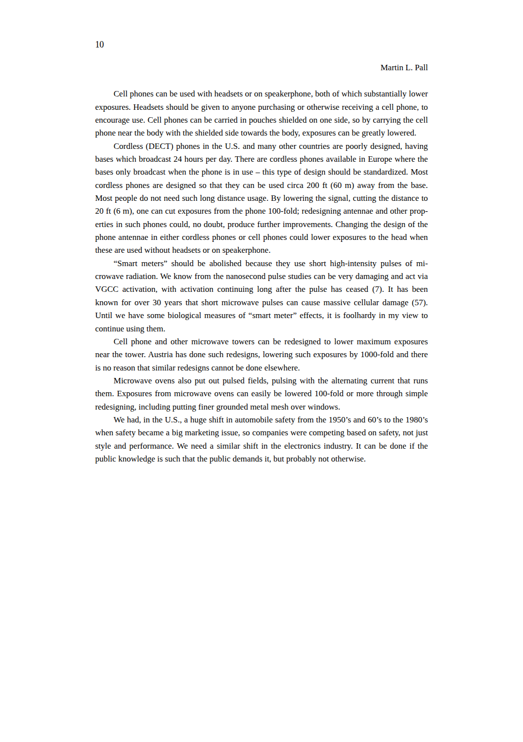10
Martin L. Pall
Cell phones can be used with headsets or on speakerphone, both of which substantially lower exposures. Headsets should be given to anyone purchasing or otherwise receiving a cell phone, to encourage use. Cell phones can be carried in pouches shielded on one side, so by carrying the cell phone near the body with the shielded side towards the body, exposures can be greatly lowered.
Cordless (DECT) phones in the U.S. and many other countries are poorly designed, having bases which broadcast 24 hours per day. There are cordless phones available in Europe where the bases only broadcast when the phone is in use – this type of design should be standardized. Most cordless phones are designed so that they can be used circa 200 ft (60 m) away from the base. Most people do not need such long distance usage. By lowering the signal, cutting the distance to 20 ft (6 m), one can cut exposures from the phone 100-fold; redesigning antennae and other properties in such phones could, no doubt, produce further improvements. Changing the design of the phone antennae in either cordless phones or cell phones could lower exposures to the head when these are used without headsets or on speakerphone.
“Smart meters” should be abolished because they use short high-intensity pulses of microwave radiation. We know from the nanosecond pulse studies can be very damaging and act via VGCC activation, with activation continuing long after the pulse has ceased (7). It has been known for over 30 years that short microwave pulses can cause massive cellular damage (57). Until we have some biological measures of “smart meter” effects, it is foolhardy in my view to continue using them.
Cell phone and other microwave towers can be redesigned to lower maximum exposures near the tower. Austria has done such redesigns, lowering such exposures by 1000-fold and there is no reason that similar redesigns cannot be done elsewhere.
Microwave ovens also put out pulsed fields, pulsing with the alternating current that runs them. Exposures from microwave ovens can easily be lowered 100-fold or more through simple redesigning, including putting finer grounded metal mesh over windows.
We had, in the U.S., a huge shift in automobile safety from the 1950’s and 60’s to the 1980’s when safety became a big marketing issue, so companies were competing based on safety, not just style and performance. We need a similar shift in the electronics industry. It can be done if the public knowledge is such that the public demands it, but probably not otherwise.